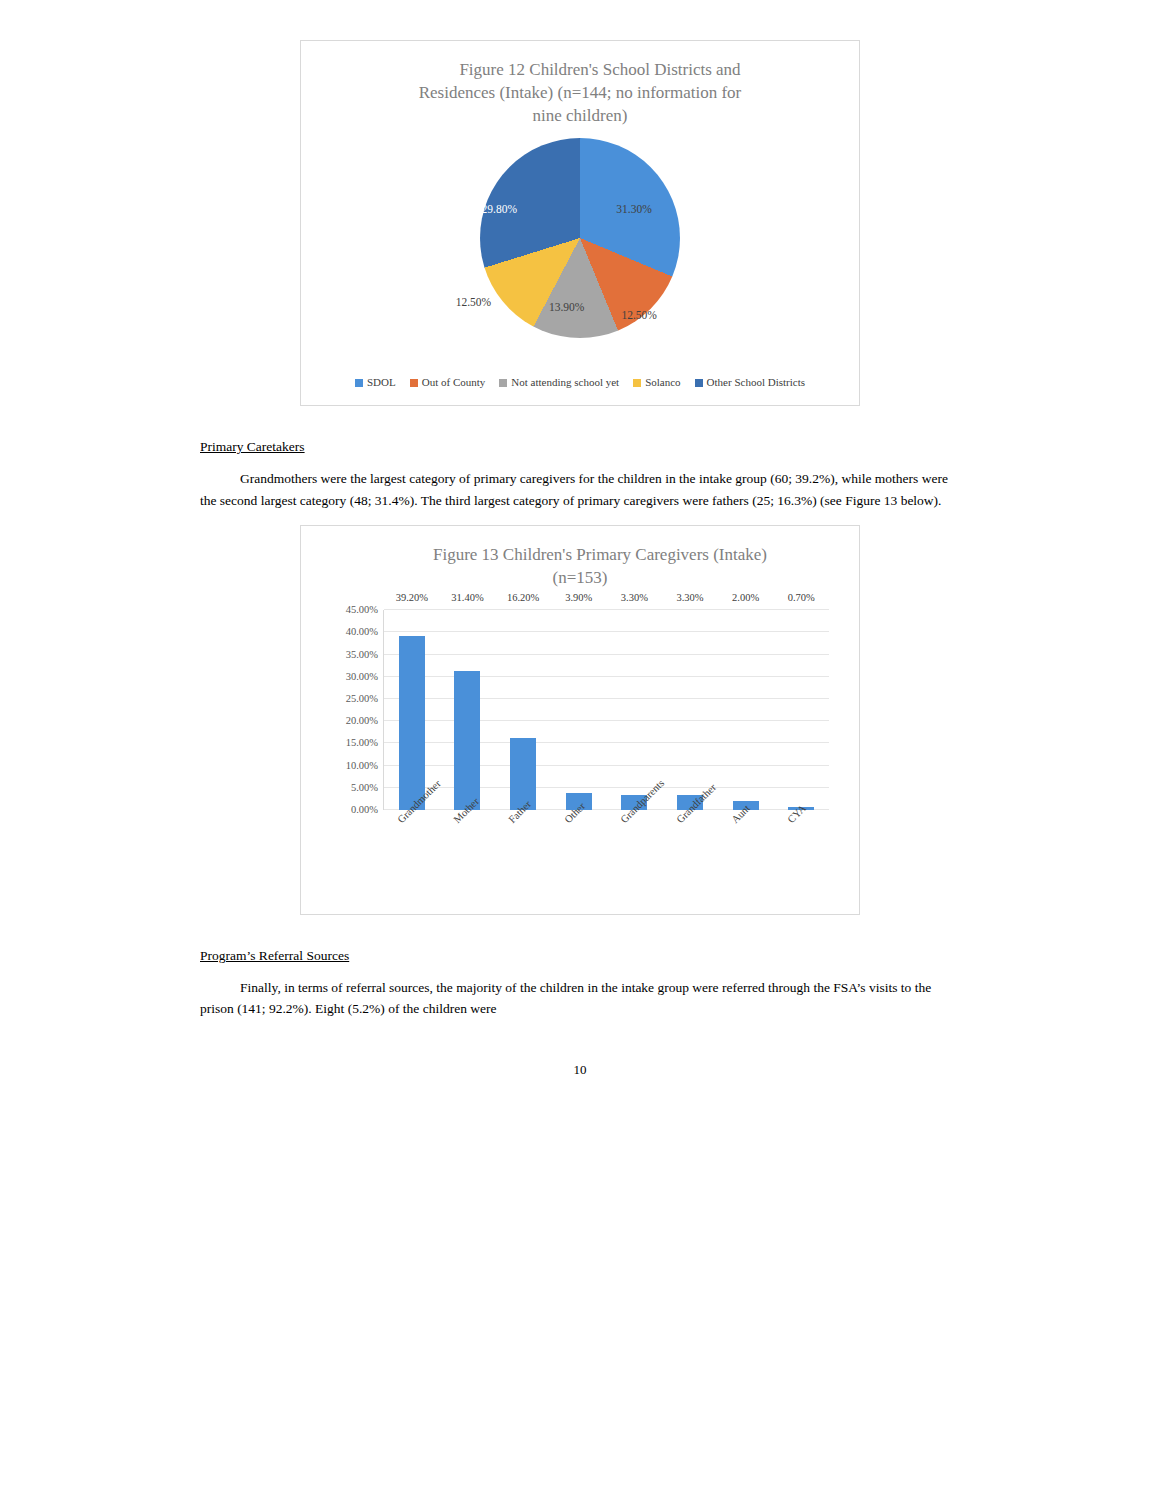Figure 12 Children's School Districts and
Residences (Intake) (n=144; no information for
nine children)
31.30%
12.50%
13.90%
12.50%
29.80%
SDOL Out of County Not attending school yet Solanco Other School Districts
Primary Caretakers
Grandmothers were the largest category of primary caregivers for the children in the intake group (60; 39.2%), while mothers were the second largest category (48; 31.4%). The third largest category of primary caregivers were fathers (25; 16.3%) (see Figure 13 below).
Figure 13 Children's Primary Caregivers (Intake)
(n=153)
0.00%
5.00%
10.00%
15.00%
20.00%
25.00%
30.00%
35.00%
40.00%
45.00%
39.20%
31.40%
16.20%
3.90%
3.30%
3.30%
2.00%
0.70%
Grandmother
Mother
Father
Other
Grandparents
Grandfather
Aunt
CYA
Program’s Referral Sources
Finally, in terms of referral sources, the majority of the children in the intake group were referred through the FSA’s visits to the prison (141; 92.2%). Eight (5.2%) of the children were
10